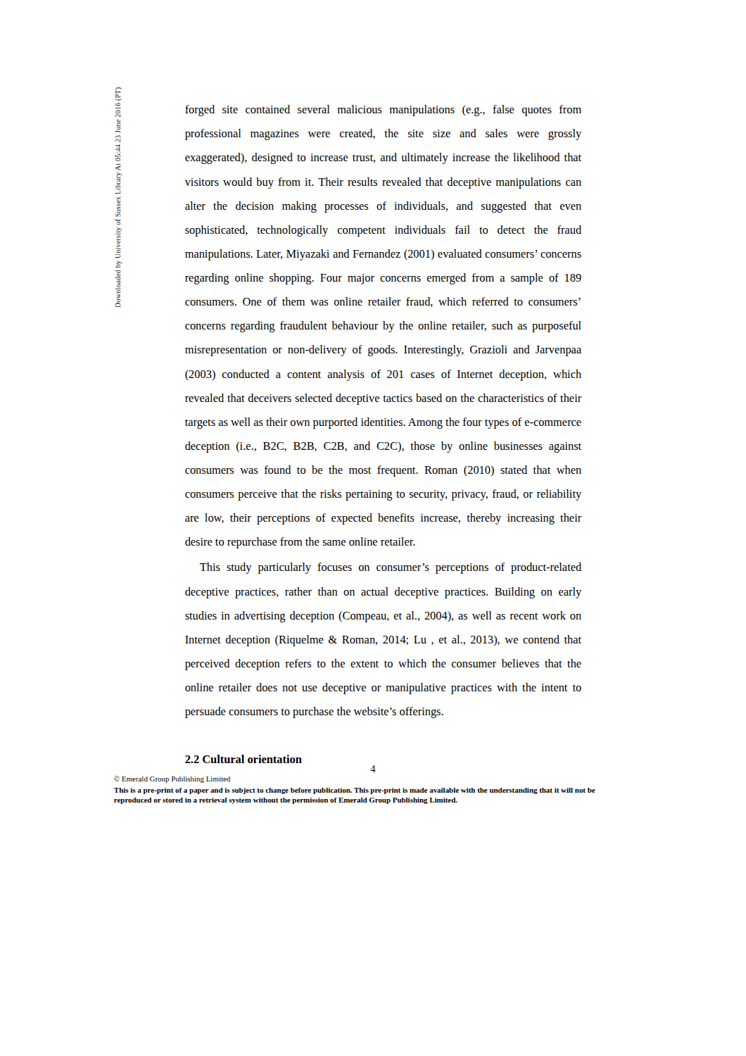Downloaded by University of Sussex Library At 05:44 23 June 2016 (PT)
forged site contained several malicious manipulations (e.g., false quotes from professional magazines were created, the site size and sales were grossly exaggerated), designed to increase trust, and ultimately increase the likelihood that visitors would buy from it. Their results revealed that deceptive manipulations can alter the decision making processes of individuals, and suggested that even sophisticated, technologically competent individuals fail to detect the fraud manipulations. Later, Miyazaki and Fernandez (2001) evaluated consumers’ concerns regarding online shopping. Four major concerns emerged from a sample of 189 consumers. One of them was online retailer fraud, which referred to consumers’ concerns regarding fraudulent behaviour by the online retailer, such as purposeful misrepresentation or non-delivery of goods. Interestingly, Grazioli and Jarvenpaa (2003) conducted a content analysis of 201 cases of Internet deception, which revealed that deceivers selected deceptive tactics based on the characteristics of their targets as well as their own purported identities. Among the four types of e-commerce deception (i.e., B2C, B2B, C2B, and C2C), those by online businesses against consumers was found to be the most frequent. Roman (2010) stated that when consumers perceive that the risks pertaining to security, privacy, fraud, or reliability are low, their perceptions of expected benefits increase, thereby increasing their desire to repurchase from the same online retailer.
This study particularly focuses on consumer’s perceptions of product-related deceptive practices, rather than on actual deceptive practices. Building on early studies in advertising deception (Compeau, et al., 2004), as well as recent work on Internet deception (Riquelme & Roman, 2014; Lu , et al., 2013), we contend that perceived deception refers to the extent to which the consumer believes that the online retailer does not use deceptive or manipulative practices with the intent to persuade consumers to purchase the website’s offerings.
2.2 Cultural orientation
4
© Emerald Group Publishing Limited
This is a pre-print of a paper and is subject to change before publication. This pre-print is made available with the understanding that it will not be reproduced or stored in a retrieval system without the permission of Emerald Group Publishing Limited.